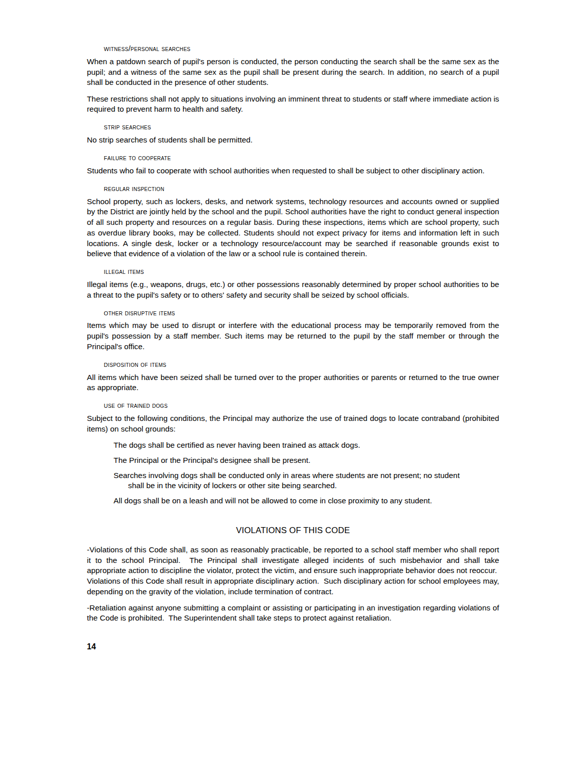Witness/Personal Searches
When a patdown search of pupil's person is conducted, the person conducting the search shall be the same sex as the pupil; and a witness of the same sex as the pupil shall be present during the search. In addition, no search of a pupil shall be conducted in the presence of other students.
These restrictions shall not apply to situations involving an imminent threat to students or staff where immediate action is required to prevent harm to health and safety.
Strip Searches
No strip searches of students shall be permitted.
Failure to Cooperate
Students who fail to cooperate with school authorities when requested to shall be subject to other disciplinary action.
Regular Inspection
School property, such as lockers, desks, and network systems, technology resources and accounts owned or supplied by the District are jointly held by the school and the pupil. School authorities have the right to conduct general inspection of all such property and resources on a regular basis. During these inspections, items which are school property, such as overdue library books, may be collected. Students should not expect privacy for items and information left in such locations. A single desk, locker or a technology resource/account may be searched if reasonable grounds exist to believe that evidence of a violation of the law or a school rule is contained therein.
Illegal Items
Illegal items (e.g., weapons, drugs, etc.) or other possessions reasonably determined by proper school authorities to be a threat to the pupil's safety or to others' safety and security shall be seized by school officials.
Other Disruptive Items
Items which may be used to disrupt or interfere with the educational process may be temporarily removed from the pupil's possession by a staff member. Such items may be returned to the pupil by the staff member or through the Principal's office.
Disposition of Items
All items which have been seized shall be turned over to the proper authorities or parents or returned to the true owner as appropriate.
Use of Trained Dogs
Subject to the following conditions, the Principal may authorize the use of trained dogs to locate contraband (prohibited items) on school grounds:
The dogs shall be certified as never having been trained as attack dogs.
The Principal or the Principal's designee shall be present.
Searches involving dogs shall be conducted only in areas where students are not present; no student shall be in the vicinity of lockers or other site being searched.
All dogs shall be on a leash and will not be allowed to come in close proximity to any student.
VIOLATIONS OF THIS CODE
-Violations of this Code shall, as soon as reasonably practicable, be reported to a school staff member who shall report it to the school Principal. The Principal shall investigate alleged incidents of such misbehavior and shall take appropriate action to discipline the violator, protect the victim, and ensure such inappropriate behavior does not reoccur. Violations of this Code shall result in appropriate disciplinary action. Such disciplinary action for school employees may, depending on the gravity of the violation, include termination of contract.
-Retaliation against anyone submitting a complaint or assisting or participating in an investigation regarding violations of the Code is prohibited. The Superintendent shall take steps to protect against retaliation.
14